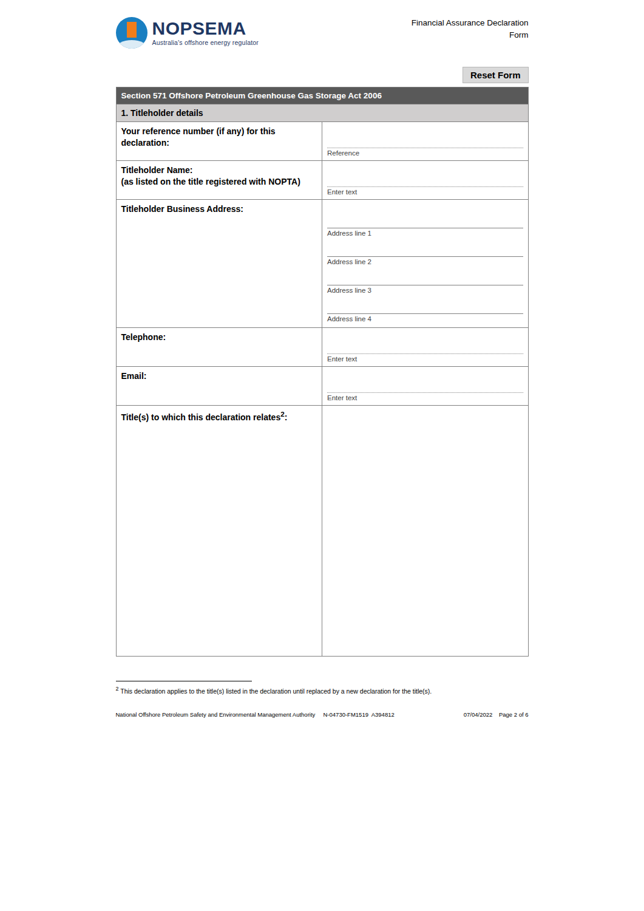NOPSEMA
Australia's offshore energy regulator
Financial Assurance Declaration
Form
Reset Form
| Section 571 Offshore Petroleum Greenhouse Gas Storage Act 2006 |
| 1. Titleholder details |
| Your reference number (if any) for this declaration: | Reference |
| Titleholder Name: (as listed on the title registered with NOPTA) | Enter text |
| Titleholder Business Address: | Address line 1 Address line 2 Address line 3 Address line 4 |
| Telephone: | Enter text |
| Email: | Enter text |
| Title(s) to which this declaration relates 2 : | |
2 This declaration applies to the title(s) listed in the declaration until replaced by a new declaration for the title(s).
National Offshore Petroleum Safety and Environmental Management Authority N-04730-FM1519 A394812
07/04/2022 Page 2 of 6